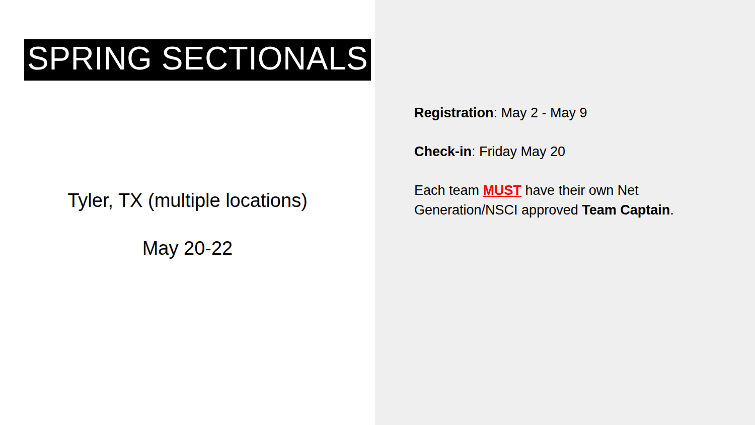SPRING SECTIONALS
Tyler, TX (multiple locations)
May 20-22
Registration: May 2 - May 9
Check-in: Friday May 20
Each team MUST have their own Net Generation/NSCI approved Team Captain.